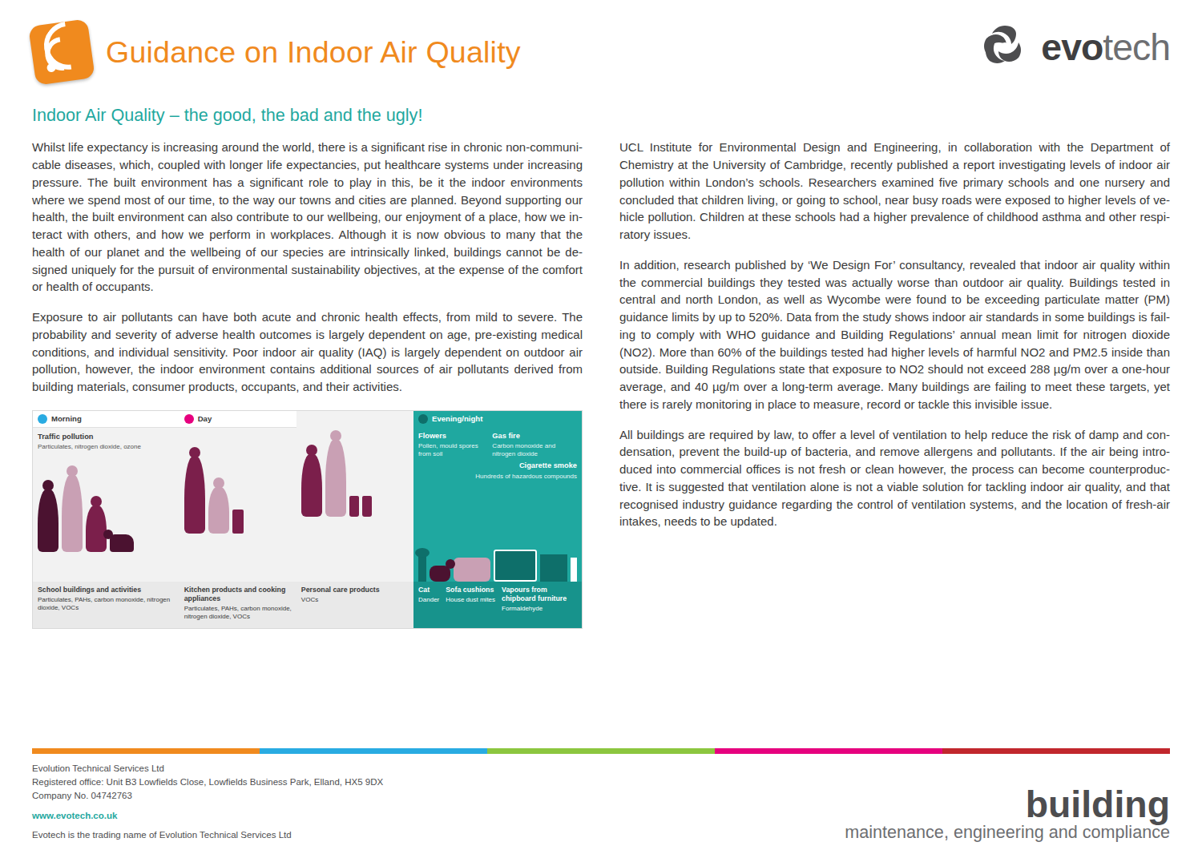Guidance on Indoor Air Quality
evo tech
Indoor Air Quality – the good, the bad and the ugly!
Whilst life expectancy is increasing around the world, there is a significant rise in chronic non-communicable diseases, which, coupled with longer life expectancies, put healthcare systems under increasing pressure. The built environment has a significant role to play in this, be it the indoor environments where we spend most of our time, to the way our towns and cities are planned. Beyond supporting our health, the built environment can also contribute to our wellbeing, our enjoyment of a place, how we interact with others, and how we perform in workplaces. Although it is now obvious to many that the health of our planet and the wellbeing of our species are intrinsically linked, buildings cannot be designed uniquely for the pursuit of environmental sustainability objectives, at the expense of the comfort or health of occupants.
Exposure to air pollutants can have both acute and chronic health effects, from mild to severe. The probability and severity of adverse health outcomes is largely dependent on age, pre-existing medical conditions, and individual sensitivity. Poor indoor air quality (IAQ) is largely dependent on outdoor air pollution, however, the indoor environment contains additional sources of air pollutants derived from building materials, consumer products, occupants, and their activities.
Morning
Traffic pollution
Particulates, nitrogen dioxide, ozone
School buildings and activities Particulates, PAHs, carbon monoxide, nitrogen dioxide, VOCs
Day
Kitchen products and cooking appliances Particulates, PAHs, carbon monoxide, nitrogen dioxide, VOCs
Personal care products VOCs
Evening/night
Flowers
Pollen, mould spores from soil
Gas fire
Carbon monoxide and nitrogen dioxide
Cigarette smoke
Hundreds of hazardous compounds
Cat Dander
Sofa cushions House dust mites
Vapours from chipboard furniture Formaldehyde
UCL Institute for Environmental Design and Engineering, in collaboration with the Department of Chemistry at the University of Cambridge, recently published a report investigating levels of indoor air pollution within London’s schools. Researchers examined five primary schools and one nursery and concluded that children living, or going to school, near busy roads were exposed to higher levels of vehicle pollution. Children at these schools had a higher prevalence of childhood asthma and other respiratory issues.
In addition, research published by ‘We Design For’ consultancy, revealed that indoor air quality within the commercial buildings they tested was actually worse than outdoor air quality. Buildings tested in central and north London, as well as Wycombe were found to be exceeding particulate matter (PM) guidance limits by up to 520%. Data from the study shows indoor air standards in some buildings is failing to comply with WHO guidance and Building Regulations’ annual mean limit for nitrogen dioxide (NO2). More than 60% of the buildings tested had higher levels of harmful NO2 and PM2.5 inside than outside. Building Regulations state that exposure to NO2 should not exceed 288 µg/m over a one-hour average, and 40 µg/m over a long-term average. Many buildings are failing to meet these targets, yet there is rarely monitoring in place to measure, record or tackle this invisible issue.
All buildings are required by law, to offer a level of ventilation to help reduce the risk of damp and condensation, prevent the build-up of bacteria, and remove allergens and pollutants. If the air being introduced into commercial offices is not fresh or clean however, the process can become counterproductive. It is suggested that ventilation alone is not a viable solution for tackling indoor air quality, and that recognised industry guidance regarding the control of ventilation systems, and the location of fresh-air intakes, needs to be updated.
Evolution Technical Services Ltd
Registered office: Unit B3 Lowfields Close, Lowfields Business Park, Elland, HX5 9DX
Company No. 04742763
www.evotech.co.uk
Evotech is the trading name of Evolution Technical Services Ltd
building maintenance, engineering and compliance